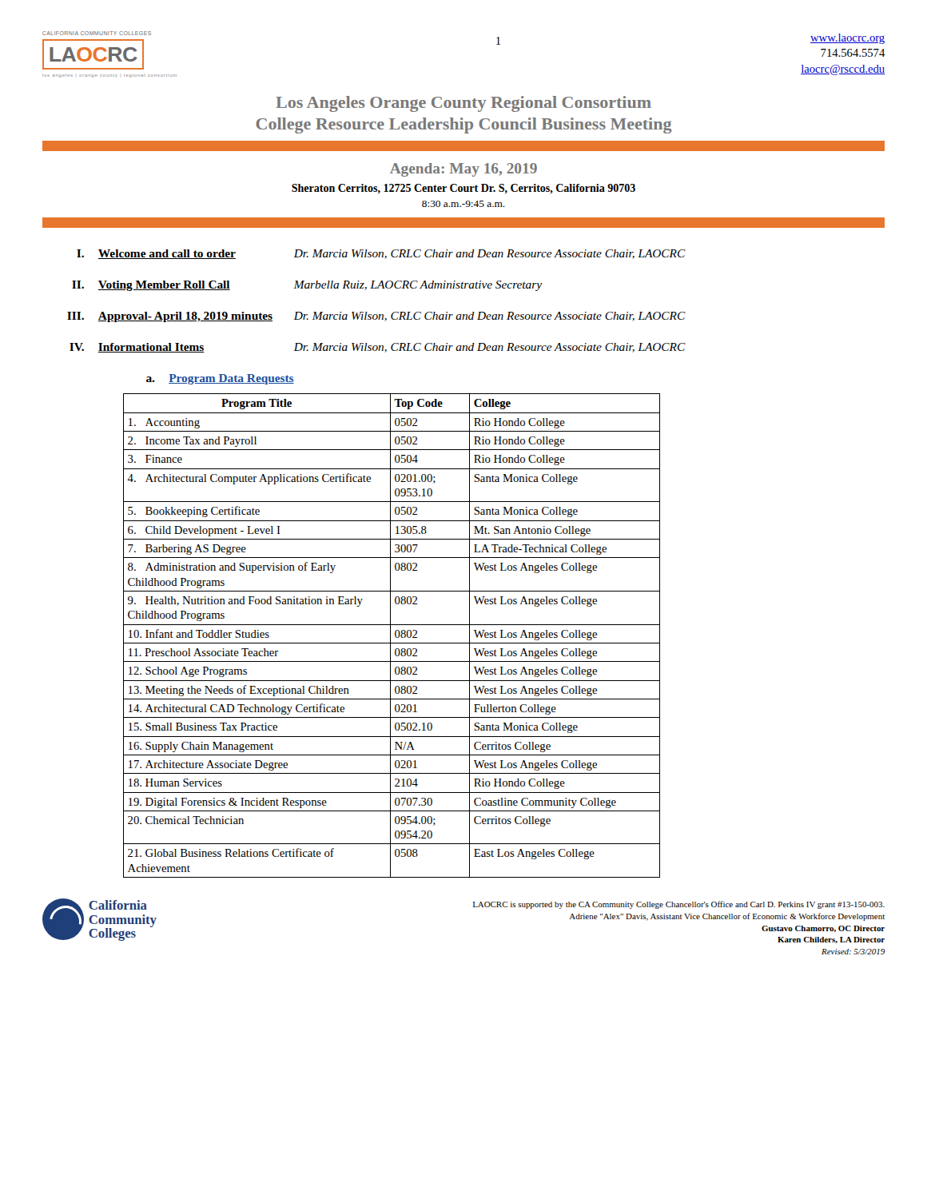CALIFORNIA COMMUNITY COLLEGES
LAOCRC
los angeles | orange county | regional consortium
1
www.laocrc.org
714.564.5574
laocrc@rsccd.edu
Los Angeles Orange County Regional Consortium
College Resource Leadership Council Business Meeting
Agenda: May 16, 2019
Sheraton Cerritos, 12725 Center Court Dr. S, Cerritos, California 90703
8:30 a.m.-9:45 a.m.
I.
Welcome and call to order
Dr. Marcia Wilson, CRLC Chair and Dean Resource Associate Chair, LAOCRC
II.
Voting Member Roll Call
Marbella Ruiz, LAOCRC Administrative Secretary
III.
Approval- April 18, 2019 minutes
Dr. Marcia Wilson, CRLC Chair and Dean Resource Associate Chair, LAOCRC
IV.
Informational Items
Dr. Marcia Wilson, CRLC Chair and Dean Resource Associate Chair, LAOCRC
a. Program Data Requests
| Program Title | Top Code | College |
| --- | --- | --- |
| 1. Accounting | 0502 | Rio Hondo College |
| 2. Income Tax and Payroll | 0502 | Rio Hondo College |
| 3. Finance | 0504 | Rio Hondo College |
| 4. Architectural Computer Applications Certificate | 0201.00; 0953.10 | Santa Monica College |
| 5. Bookkeeping Certificate | 0502 | Santa Monica College |
| 6. Child Development - Level I | 1305.8 | Mt. San Antonio College |
| 7. Barbering AS Degree | 3007 | LA Trade-Technical College |
| 8. Administration and Supervision of Early Childhood Programs | 0802 | West Los Angeles College |
| 9. Health, Nutrition and Food Sanitation in Early Childhood Programs | 0802 | West Los Angeles College |
| 10. Infant and Toddler Studies | 0802 | West Los Angeles College |
| 11. Preschool Associate Teacher | 0802 | West Los Angeles College |
| 12. School Age Programs | 0802 | West Los Angeles College |
| 13. Meeting the Needs of Exceptional Children | 0802 | West Los Angeles College |
| 14. Architectural CAD Technology Certificate | 0201 | Fullerton College |
| 15. Small Business Tax Practice | 0502.10 | Santa Monica College |
| 16. Supply Chain Management | N/A | Cerritos College |
| 17. Architecture Associate Degree | 0201 | West Los Angeles College |
| 18. Human Services | 2104 | Rio Hondo College |
| 19. Digital Forensics & Incident Response | 0707.30 | Coastline Community College |
| 20. Chemical Technician | 0954.00; 0954.20 | Cerritos College |
| 21. Global Business Relations Certificate of Achievement | 0508 | East Los Angeles College |
California
Community
Colleges
LAOCRC is supported by the CA Community College Chancellor's Office and Carl D. Perkins IV grant #13-150-003.
Adriene "Alex" Davis, Assistant Vice Chancellor of Economic & Workforce Development
Gustavo Chamorro, OC Director
Karen Childers, LA Director
Revised: 5/3/2019